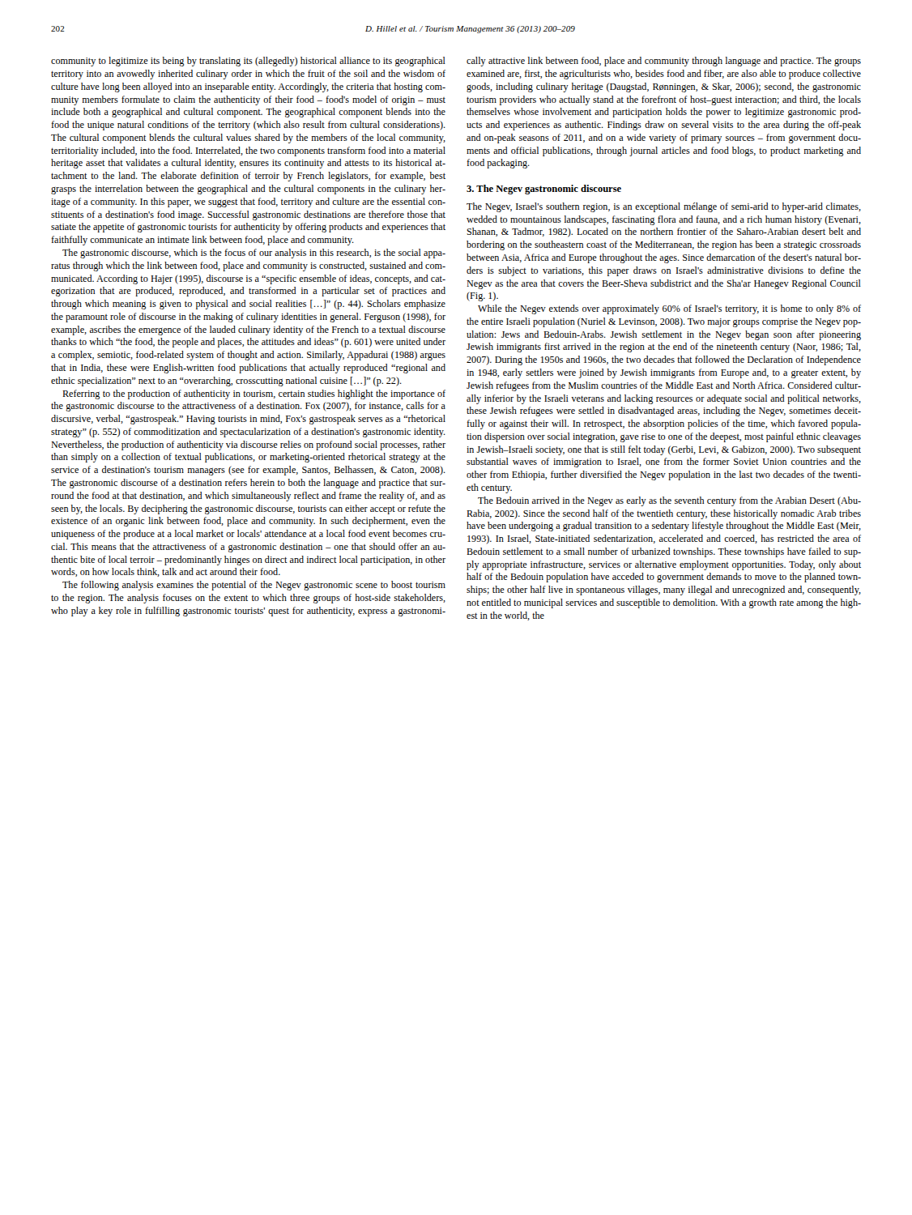202 D. Hillel et al. / Tourism Management 36 (2013) 200–209
community to legitimize its being by translating its (allegedly) historical alliance to its geographical territory into an avowedly inherited culinary order in which the fruit of the soil and the wisdom of culture have long been alloyed into an inseparable entity. Accordingly, the criteria that hosting community members formulate to claim the authenticity of their food – food's model of origin – must include both a geographical and cultural component. The geographical component blends into the food the unique natural conditions of the territory (which also result from cultural considerations). The cultural component blends the cultural values shared by the members of the local community, territoriality included, into the food. Interrelated, the two components transform food into a material heritage asset that validates a cultural identity, ensures its continuity and attests to its historical attachment to the land. The elaborate definition of terroir by French legislators, for example, best grasps the interrelation between the geographical and the cultural components in the culinary heritage of a community. In this paper, we suggest that food, territory and culture are the essential constituents of a destination's food image. Successful gastronomic destinations are therefore those that satiate the appetite of gastronomic tourists for authenticity by offering products and experiences that faithfully communicate an intimate link between food, place and community.
The gastronomic discourse, which is the focus of our analysis in this research, is the social apparatus through which the link between food, place and community is constructed, sustained and communicated. According to Hajer (1995), discourse is a “specific ensemble of ideas, concepts, and categorization that are produced, reproduced, and transformed in a particular set of practices and through which meaning is given to physical and social realities […]” (p. 44). Scholars emphasize the paramount role of discourse in the making of culinary identities in general. Ferguson (1998), for example, ascribes the emergence of the lauded culinary identity of the French to a textual discourse thanks to which “the food, the people and places, the attitudes and ideas” (p. 601) were united under a complex, semiotic, food-related system of thought and action. Similarly, Appadurai (1988) argues that in India, these were English-written food publications that actually reproduced “regional and ethnic specialization” next to an “overarching, crosscutting national cuisine […]” (p. 22).
Referring to the production of authenticity in tourism, certain studies highlight the importance of the gastronomic discourse to the attractiveness of a destination. Fox (2007), for instance, calls for a discursive, verbal, “gastrospeak.” Having tourists in mind, Fox's gastrospeak serves as a “rhetorical strategy” (p. 552) of commoditization and spectacularization of a destination's gastronomic identity. Nevertheless, the production of authenticity via discourse relies on profound social processes, rather than simply on a collection of textual publications, or marketing-oriented rhetorical strategy at the service of a destination's tourism managers (see for example, Santos, Belhassen, & Caton, 2008). The gastronomic discourse of a destination refers herein to both the language and practice that surround the food at that destination, and which simultaneously reflect and frame the reality of, and as seen by, the locals. By deciphering the gastronomic discourse, tourists can either accept or refute the existence of an organic link between food, place and community. In such decipherment, even the uniqueness of the produce at a local market or locals' attendance at a local food event becomes crucial. This means that the attractiveness of a gastronomic destination – one that should offer an authentic bite of local terroir – predominantly hinges on direct and indirect local participation, in other words, on how locals think, talk and act around their food.
The following analysis examines the potential of the Negev gastronomic scene to boost tourism to the region. The analysis focuses on the extent to which three groups of host-side stakeholders, who play a key role in fulfilling gastronomic tourists' quest for authenticity, express a gastronomically attractive link between food, place and community through language and practice. The groups examined are, first, the agriculturists who, besides food and fiber, are also able to produce collective goods, including culinary heritage (Daugstad, Rønningen, & Skar, 2006); second, the gastronomic tourism providers who actually stand at the forefront of host–guest interaction; and third, the locals themselves whose involvement and participation holds the power to legitimize gastronomic products and experiences as authentic. Findings draw on several visits to the area during the off-peak and on-peak seasons of 2011, and on a wide variety of primary sources – from government documents and official publications, through journal articles and food blogs, to product marketing and food packaging.
3. The Negev gastronomic discourse
The Negev, Israel's southern region, is an exceptional mélange of semi-arid to hyper-arid climates, wedded to mountainous landscapes, fascinating flora and fauna, and a rich human history (Evenari, Shanan, & Tadmor, 1982). Located on the northern frontier of the Saharo-Arabian desert belt and bordering on the southeastern coast of the Mediterranean, the region has been a strategic crossroads between Asia, Africa and Europe throughout the ages. Since demarcation of the desert's natural borders is subject to variations, this paper draws on Israel's administrative divisions to define the Negev as the area that covers the Beer-Sheva subdistrict and the Sha'ar Hanegev Regional Council (Fig. 1).
While the Negev extends over approximately 60% of Israel's territory, it is home to only 8% of the entire Israeli population (Nuriel & Levinson, 2008). Two major groups comprise the Negev population: Jews and Bedouin-Arabs. Jewish settlement in the Negev began soon after pioneering Jewish immigrants first arrived in the region at the end of the nineteenth century (Naor, 1986; Tal, 2007). During the 1950s and 1960s, the two decades that followed the Declaration of Independence in 1948, early settlers were joined by Jewish immigrants from Europe and, to a greater extent, by Jewish refugees from the Muslim countries of the Middle East and North Africa. Considered culturally inferior by the Israeli veterans and lacking resources or adequate social and political networks, these Jewish refugees were settled in disadvantaged areas, including the Negev, sometimes deceitfully or against their will. In retrospect, the absorption policies of the time, which favored population dispersion over social integration, gave rise to one of the deepest, most painful ethnic cleavages in Jewish–Israeli society, one that is still felt today (Gerbi, Levi, & Gabizon, 2000). Two subsequent substantial waves of immigration to Israel, one from the former Soviet Union countries and the other from Ethiopia, further diversified the Negev population in the last two decades of the twentieth century.
The Bedouin arrived in the Negev as early as the seventh century from the Arabian Desert (Abu-Rabia, 2002). Since the second half of the twentieth century, these historically nomadic Arab tribes have been undergoing a gradual transition to a sedentary lifestyle throughout the Middle East (Meir, 1993). In Israel, State-initiated sedentarization, accelerated and coerced, has restricted the area of Bedouin settlement to a small number of urbanized townships. These townships have failed to supply appropriate infrastructure, services or alternative employment opportunities. Today, only about half of the Bedouin population have acceded to government demands to move to the planned townships; the other half live in spontaneous villages, many illegal and unrecognized and, consequently, not entitled to municipal services and susceptible to demolition. With a growth rate among the highest in the world, the